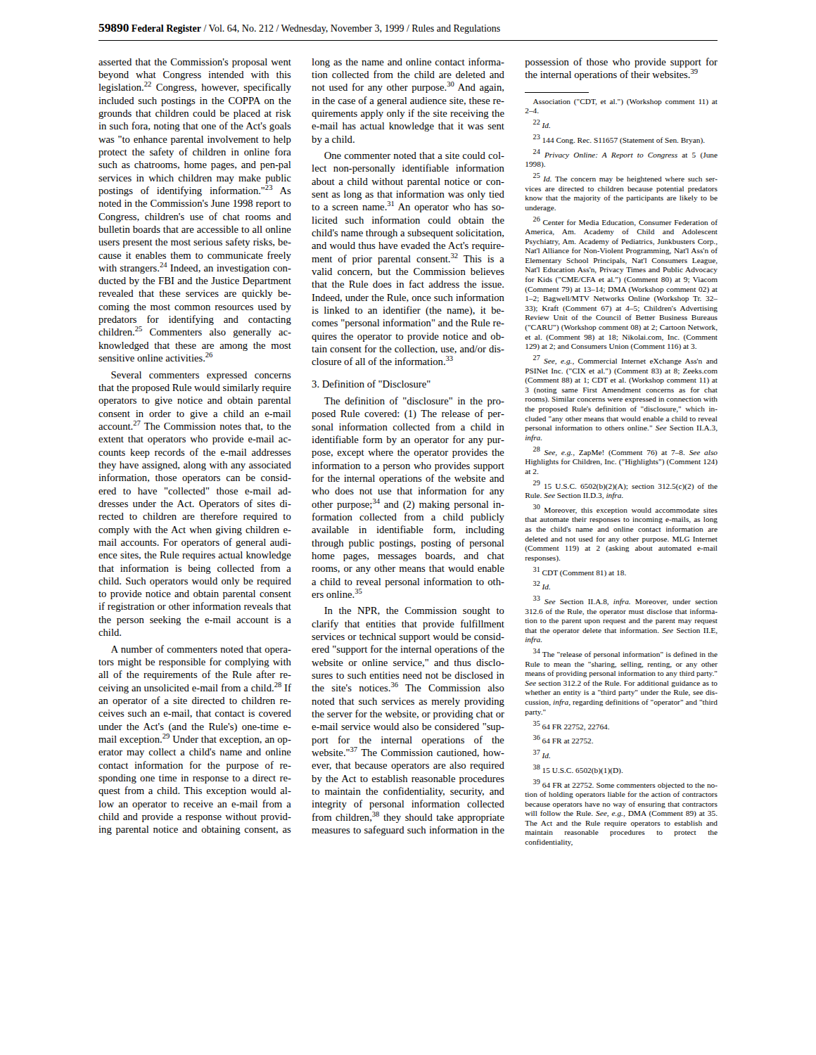59890 Federal Register / Vol. 64, No. 212 / Wednesday, November 3, 1999 / Rules and Regulations
asserted that the Commission's proposal went beyond what Congress intended with this legislation.22 Congress, however, specifically included such postings in the COPPA on the grounds that children could be placed at risk in such fora, noting that one of the Act's goals was "to enhance parental involvement to help protect the safety of children in online fora such as chatrooms, home pages, and pen-pal services in which children may make public postings of identifying information."23 As noted in the Commission's June 1998 report to Congress, children's use of chat rooms and bulletin boards that are accessible to all online users present the most serious safety risks, because it enables them to communicate freely with strangers.24 Indeed, an investigation conducted by the FBI and the Justice Department revealed that these services are quickly becoming the most common resources used by predators for identifying and contacting children.25 Commenters also generally acknowledged that these are among the most sensitive online activities.26
Several commenters expressed concerns that the proposed Rule would similarly require operators to give notice and obtain parental consent in order to give a child an e-mail account.27 The Commission notes that, to the extent that operators who provide e-mail accounts keep records of the e-mail addresses they have assigned, along with any associated information, those operators can be considered to have "collected" those e-mail addresses under the Act. Operators of sites directed to children are therefore required to comply with the Act when giving children e-mail accounts. For operators of general audience sites, the Rule requires actual knowledge that information is being collected from a child. Such operators would only be required to provide notice and obtain parental consent if registration or other information reveals that the person seeking the e-mail account is a child.
A number of commenters noted that operators might be responsible for complying with all of the requirements of the Rule after receiving an unsolicited e-mail from a child.28 If an operator of a site directed to children receives such an e-mail, that contact is covered under the Act's (and the Rule's) one-time e-mail exception.29 Under that exception, an operator may collect a child's name and online contact information for the purpose of responding one time in response to a direct request from a child. This exception would allow an operator to receive an e-mail from a child and provide a response without providing parental notice and obtaining consent, as long as the name and online contact information collected from the child are deleted and not used for any other purpose.30 And again, in the case of a general audience site, these requirements apply only if the site receiving the e-mail has actual knowledge that it was sent by a child.
One commenter noted that a site could collect non-personally identifiable information about a child without parental notice or consent as long as that information was only tied to a screen name.31 An operator who has solicited such information could obtain the child's name through a subsequent solicitation, and would thus have evaded the Act's requirement of prior parental consent.32 This is a valid concern, but the Commission believes that the Rule does in fact address the issue. Indeed, under the Rule, once such information is linked to an identifier (the name), it becomes "personal information" and the Rule requires the operator to provide notice and obtain consent for the collection, use, and/or disclosure of all of the information.33
3. Definition of "Disclosure"
The definition of "disclosure" in the proposed Rule covered: (1) The release of personal information collected from a child in identifiable form by an operator for any purpose, except where the operator provides the information to a person who provides support for the internal operations of the website and who does not use that information for any other purpose;34 and (2) making personal information collected from a child publicly available in identifiable form, including through public postings, posting of personal home pages, messages boards, and chat rooms, or any other means that would enable a child to reveal personal information to others online.35
In the NPR, the Commission sought to clarify that entities that provide fulfillment services or technical support would be considered "support for the internal operations of the website or online service," and thus disclosures to such entities need not be disclosed in the site's notices.36 The Commission also noted that such services as merely providing the server for the website, or providing chat or e-mail service would also be considered "support for the internal operations of the website."37 The Commission cautioned, however, that because operators are also required by the Act to establish reasonable procedures to maintain the confidentiality, security, and integrity of personal information collected from children,38 they should take appropriate measures to safeguard such information in the possession of those who provide support for the internal operations of their websites.39
Association ("CDT, et al.") (Workshop comment 11) at 2–4.
22 Id.
23 144 Cong. Rec. S11657 (Statement of Sen. Bryan).
24 Privacy Online: A Report to Congress at 5 (June 1998).
25 Id. The concern may be heightened where such services are directed to children because potential predators know that the majority of the participants are likely to be underage.
26 Center for Media Education, Consumer Federation of America, Am. Academy of Child and Adolescent Psychiatry, Am. Academy of Pediatrics, Junkbusters Corp., Nat'l Alliance for Non-Violent Programming, Nat'l Ass'n of Elementary School Principals, Nat'l Consumers League, Nat'l Education Ass'n, Privacy Times and Public Advocacy for Kids ("CME/CFA et al.") (Comment 80) at 9; Viacom (Comment 79) at 13–14; DMA (Workshop comment 02) at 1–2; Bagwell/MTV Networks Online (Workshop Tr. 32–33); Kraft (Comment 67) at 4–5; Children's Advertising Review Unit of the Council of Better Business Bureaus ("CARU") (Workshop comment 08) at 2; Cartoon Network, et al. (Comment 98) at 18; Nikolai.com, Inc. (Comment 129) at 2; and Consumers Union (Comment 116) at 3.
27 See, e.g., Commercial Internet eXchange Ass'n and PSINet Inc. ("CIX et al.") (Comment 83) at 8; Zeeks.com (Comment 88) at 1; CDT et al. (Workshop comment 11) at 3 (noting same First Amendment concerns as for chat rooms). Similar concerns were expressed in connection with the proposed Rule's definition of "disclosure," which included "any other means that would enable a child to reveal personal information to others online." See Section II.A.3, infra.
28 See, e.g., ZapMe! (Comment 76) at 7–8. See also Highlights for Children, Inc. ("Highlights") (Comment 124) at 2.
29 15 U.S.C. 6502(b)(2)(A); section 312.5(c)(2) of the Rule. See Section II.D.3, infra.
30 Moreover, this exception would accommodate sites that automate their responses to incoming e-mails, as long as the child's name and online contact information are deleted and not used for any other purpose. MLG Internet (Comment 119) at 2 (asking about automated e-mail responses).
31 CDT (Comment 81) at 18.
32 Id.
33 See Section II.A.8, infra. Moreover, under section 312.6 of the Rule, the operator must disclose that information to the parent upon request and the parent may request that the operator delete that information. See Section II.E, infra.
34 The "release of personal information" is defined in the Rule to mean the "sharing, selling, renting, or any other means of providing personal information to any third party." See section 312.2 of the Rule. For additional guidance as to whether an entity is a "third party" under the Rule, see discussion, infra, regarding definitions of "operator" and "third party."
35 64 FR 22752, 22764.
36 64 FR at 22752.
37 Id.
38 15 U.S.C. 6502(b)(1)(D).
39 64 FR at 22752. Some commenters objected to the notion of holding operators liable for the action of contractors because operators have no way of ensuring that contractors will follow the Rule. See, e.g., DMA (Comment 89) at 35. The Act and the Rule require operators to establish and maintain reasonable procedures to protect the confidentiality,